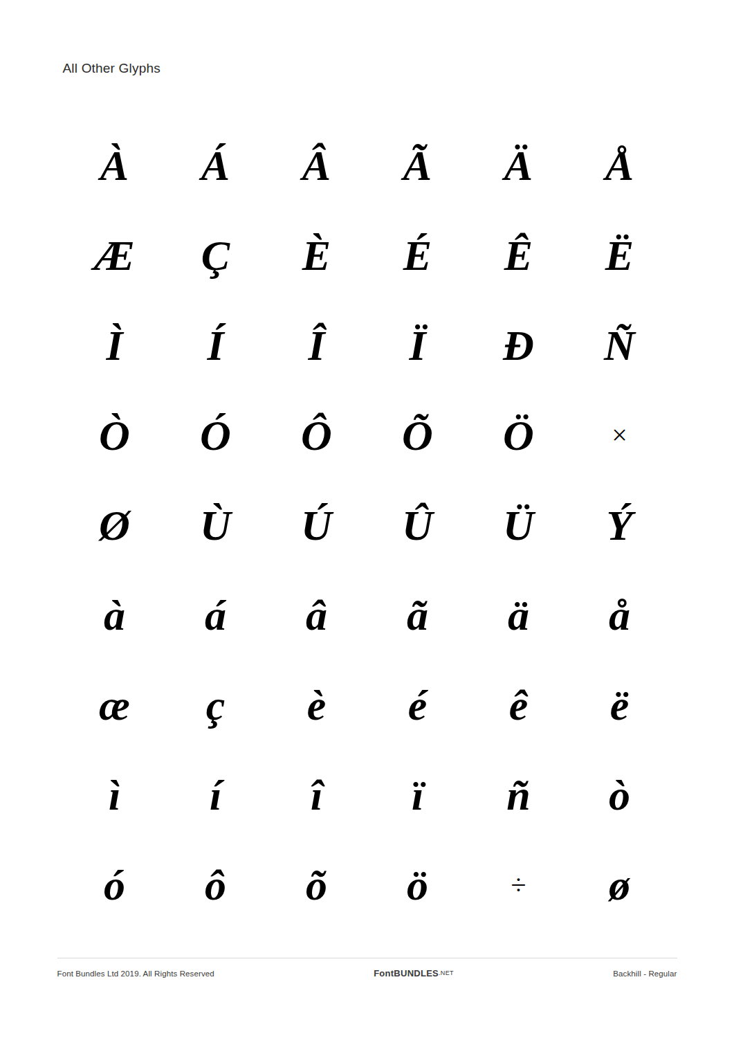All Other Glyphs
À
Á
Â
Ã
Ä
Å
Æ
Ç
È
É
Ê
Ë
Ì
Í
Î
Ï
Ð
Ñ
Ò
Ó
Ô
Õ
Ö
×
Ø
Ù
Ú
Û
Ü
Ý
à
á
â
ã
ä
å
æ
ç
è
é
ê
ë
ì
í
î
ï
ñ
ò
ó
ô
õ
ö
÷
ø
Font Bundles Ltd 2019. All Rights Reserved
FontBUNDLES.NET
Backhill - Regular